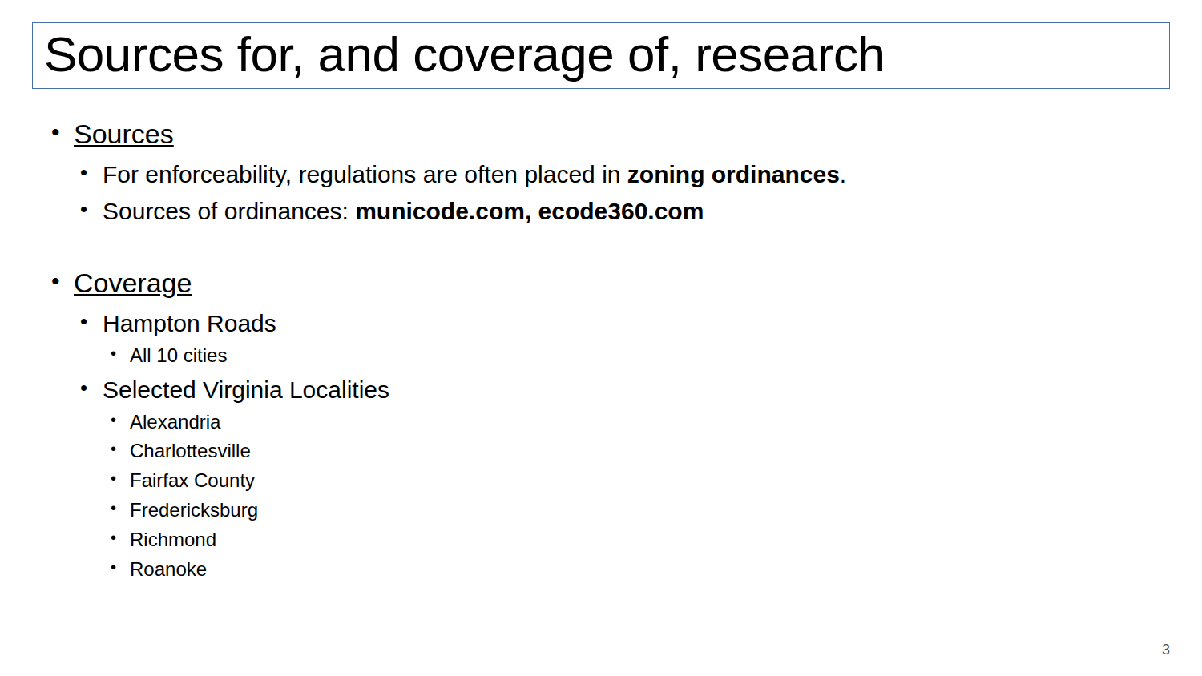Sources for, and coverage of, research
Sources
For enforceability, regulations are often placed in zoning ordinances.
Sources of ordinances: municode.com, ecode360.com
Coverage
Hampton Roads
All 10 cities
Selected Virginia Localities
Alexandria
Charlottesville
Fairfax County
Fredericksburg
Richmond
Roanoke
3